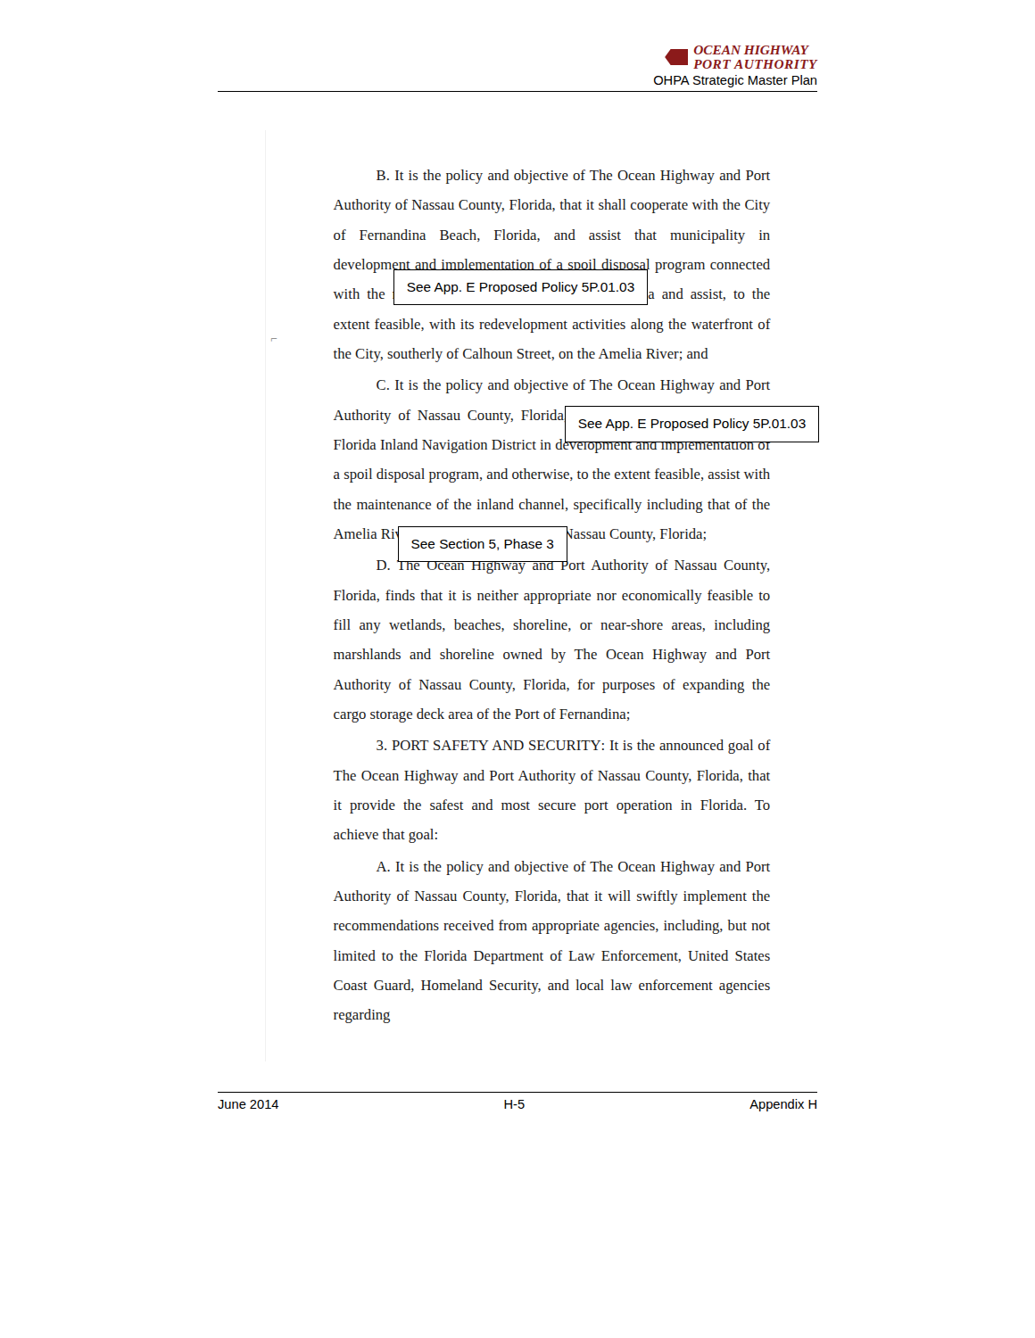OCEAN HIGHWAY
PORT AUTHORITY
OHPA Strategic Master Plan
⌐
B. It is the policy and objective of The Ocean Highway and Port Authority of Nassau County, Florida, that it shall cooperate with the City of Fernandina Beach, Florida, and assist that municipality in development and implementation of a spoil disposal program connected with the maintenance dredging of the City Marina and assist, to the extent feasible, with its redevelopment activities along the waterfront of the City, southerly of Calhoun Street, on the Amelia River; and
See App. E Proposed Policy 5P.01.03
C. It is the policy and objective of The Ocean Highway and Port Authority of Nassau County, Florida, that it shall cooperate with the Florida Inland Navigation District in development and implementation of a spoil disposal program, and otherwise, to the extent feasible, assist with the maintenance of the inland channel, specifically including that of the Amelia River and/or Nassau Sound in Nassau County, Florida;
See App. E Proposed Policy 5P.01.03
D. The Ocean Highway and Port Authority of Nassau County, Florida, finds that it is neither appropriate nor economically feasible to fill any wetlands, beaches, shoreline, or near-shore areas, including marshlands and shoreline owned by The Ocean Highway and Port Authority of Nassau County, Florida, for purposes of expanding the cargo storage deck area of the Port of Fernandina;
See Section 5, Phase 3
3. PORT SAFETY AND SECURITY: It is the announced goal of The Ocean Highway and Port Authority of Nassau County, Florida, that it provide the safest and most secure port operation in Florida. To achieve that goal:
A. It is the policy and objective of The Ocean Highway and Port Authority of Nassau County, Florida, that it will swiftly implement the recommendations received from appropriate agencies, including, but not limited to the Florida Department of Law Enforcement, United States Coast Guard, Homeland Security, and local law enforcement agencies regarding
June 2014
H-5
Appendix H